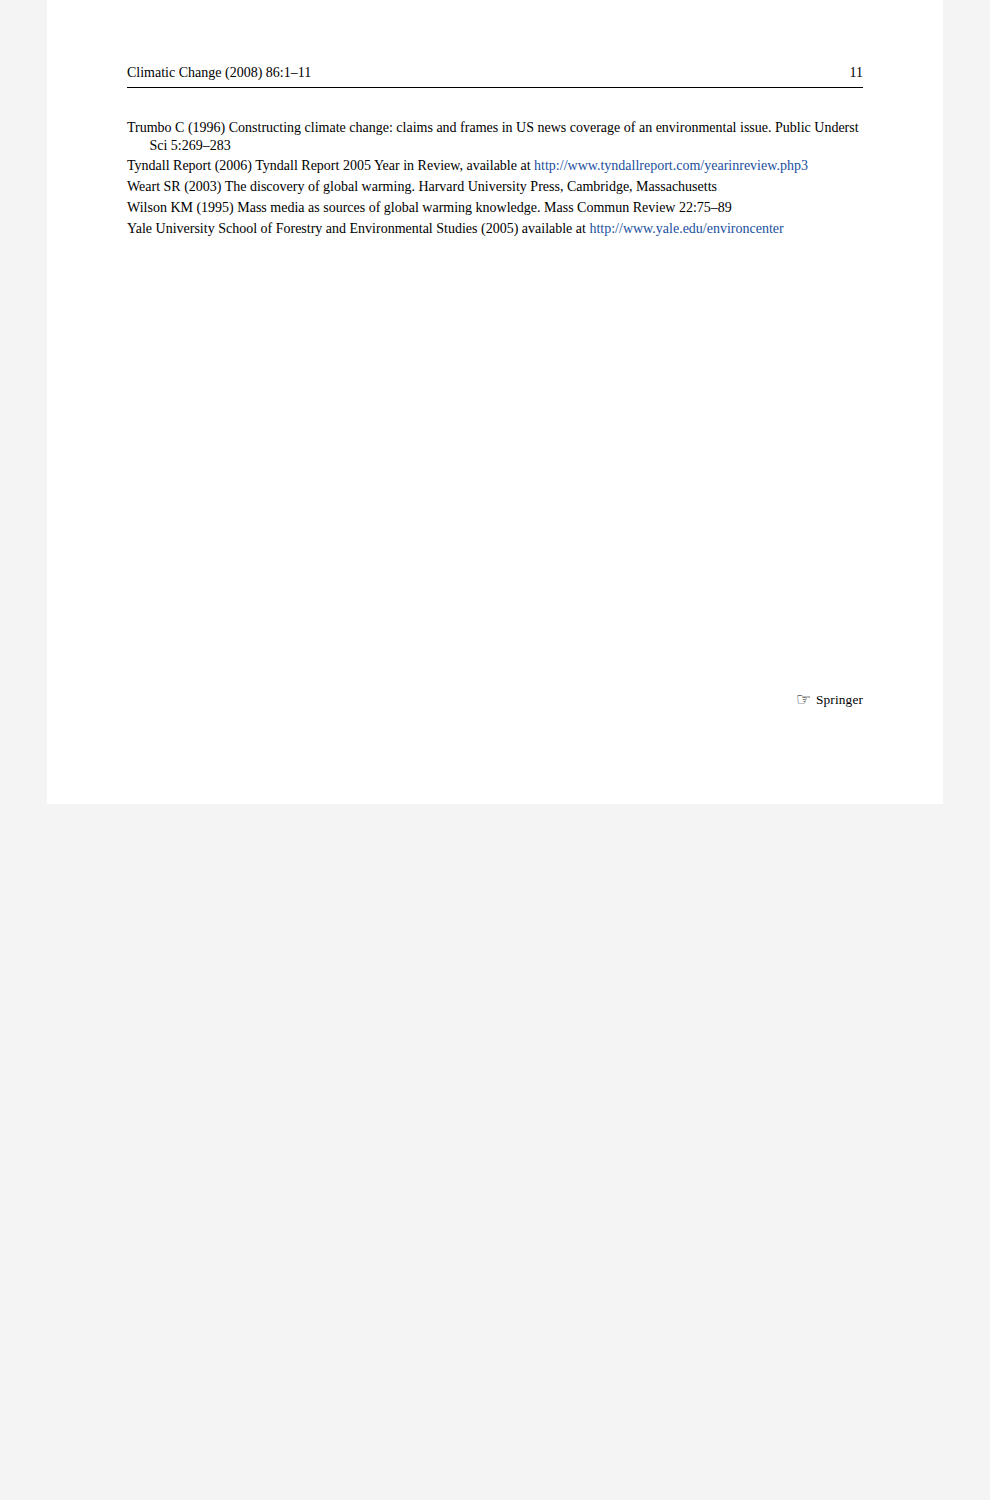Climatic Change (2008) 86:1–11 11
Trumbo C (1996) Constructing climate change: claims and frames in US news coverage of an environmental issue. Public Underst Sci 5:269–283
Tyndall Report (2006) Tyndall Report 2005 Year in Review, available at http://www.tyndallreport.com/yearinreview.php3
Weart SR (2003) The discovery of global warming. Harvard University Press, Cambridge, Massachusetts
Wilson KM (1995) Mass media as sources of global warming knowledge. Mass Commun Review 22:75–89
Yale University School of Forestry and Environmental Studies (2005) available at http://www.yale.edu/environcenter
☞ Springer